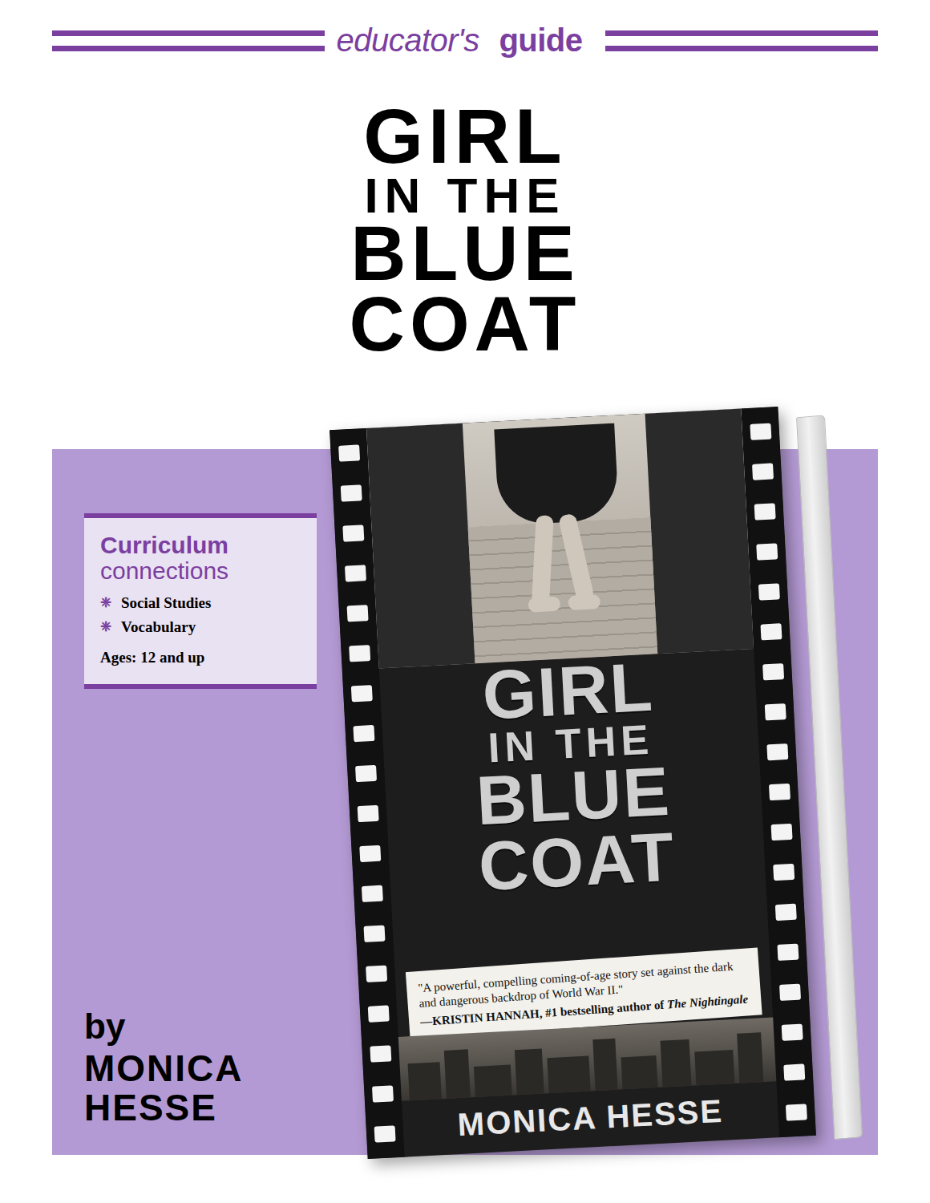educator's guide
GIRL
IN THE
BLUE
COAT
Curriculum connections
Social Studies
Vocabulary
Ages: 12 and up
by
MONICA
HESSE
GIRL
IN THE
BLUE
COAT
"A powerful, compelling coming-of-age story set against the dark and dangerous backdrop of World War II." —KRISTIN HANNAH, #1 bestselling author of The Nightingale
MONICA HESSE